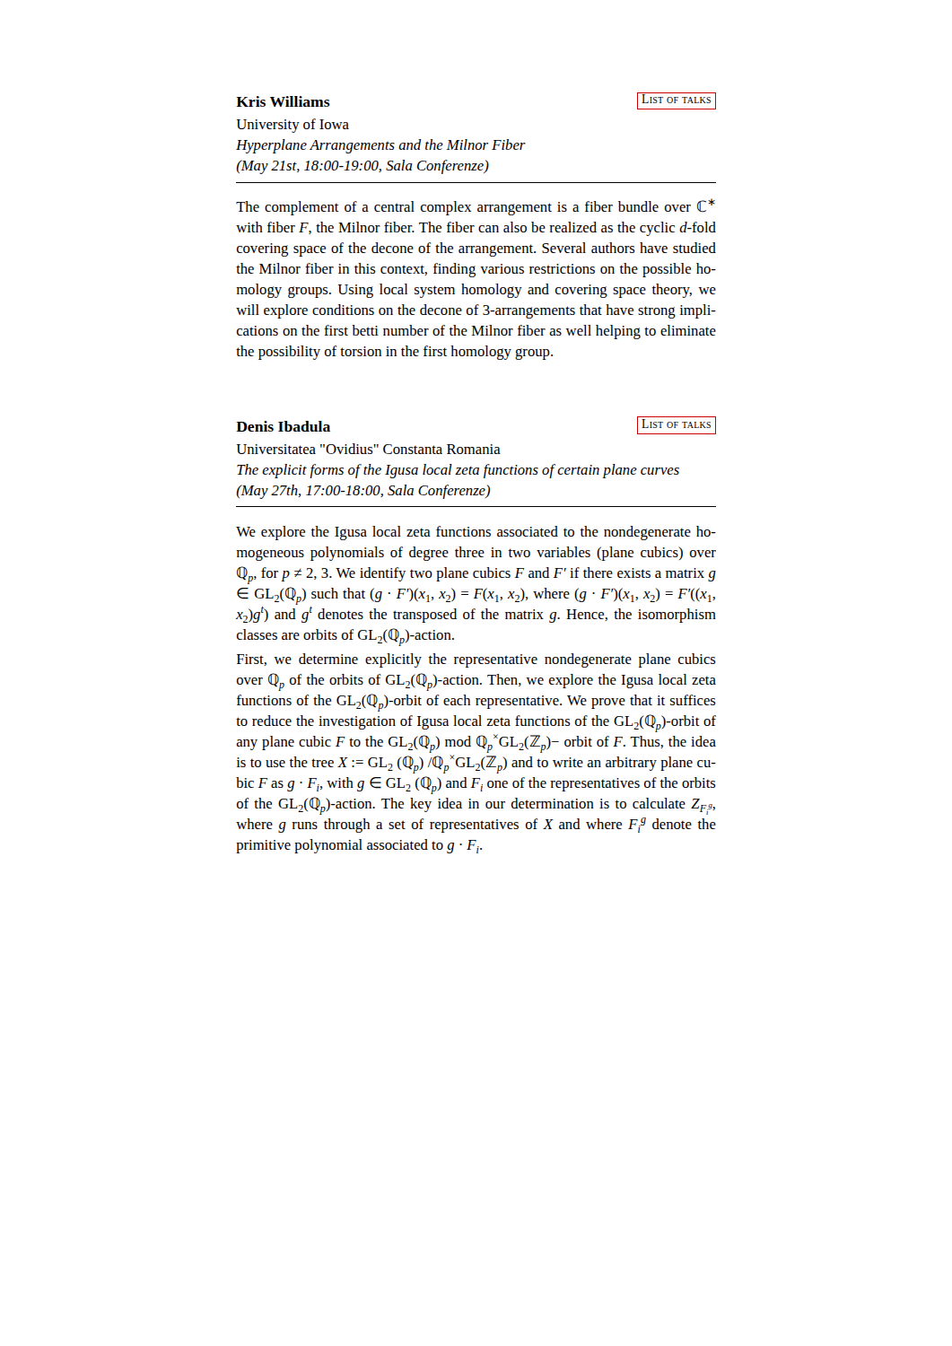List of talks
Kris Williams
University of Iowa
Hyperplane Arrangements and the Milnor Fiber
(May 21st, 18:00-19:00, Sala Conferenze)
The complement of a central complex arrangement is a fiber bundle over ℂ∗ with fiber F, the Milnor fiber. The fiber can also be realized as the cyclic d-fold covering space of the decone of the arrangement. Several authors have studied the Milnor fiber in this context, finding various restrictions on the possible homology groups. Using local system homology and covering space theory, we will explore conditions on the decone of 3-arrangements that have strong implications on the first betti number of the Milnor fiber as well helping to eliminate the possibility of torsion in the first homology group.
List of talks
Denis Ibadula
Universitatea "Ovidius" Constanta Romania
The explicit forms of the Igusa local zeta functions of certain plane curves
(May 27th, 17:00-18:00, Sala Conferenze)
We explore the Igusa local zeta functions associated to the nondegenerate homogeneous polynomials of degree three in two variables (plane cubics) over ℚp, for p ≠ 2, 3. We identify two plane cubics F and F′ if there exists a matrix g ∈ GL2(ℚp) such that (g · F′)(x1, x2) = F(x1, x2), where (g · F′)(x1, x2) = F′((x1, x2)gt) and gt denotes the transposed of the matrix g. Hence, the isomorphism classes are orbits of GL2(ℚp)-action.
First, we determine explicitly the representative nondegenerate plane cubics over ℚp of the orbits of GL2(ℚp)-action. Then, we explore the Igusa local zeta functions of the GL2(ℚp)-orbit of each representative. We prove that it suffices to reduce the investigation of Igusa local zeta functions of the GL2(ℚp)-orbit of any plane cubic F to the GL2(ℚp) mod ℚp×GL2(ℤp)− orbit of F. Thus, the idea is to use the tree X := GL2 (ℚp) /ℚp×GL2(ℤp) and to write an arbitrary plane cubic F as g · Fi, with g ∈ GL2 (ℚp) and Fi one of the representatives of the orbits of the GL2(ℚp)-action. The key idea in our determination is to calculate ZFig, where g runs through a set of representatives of X and where Fig denote the primitive polynomial associated to g · Fi.